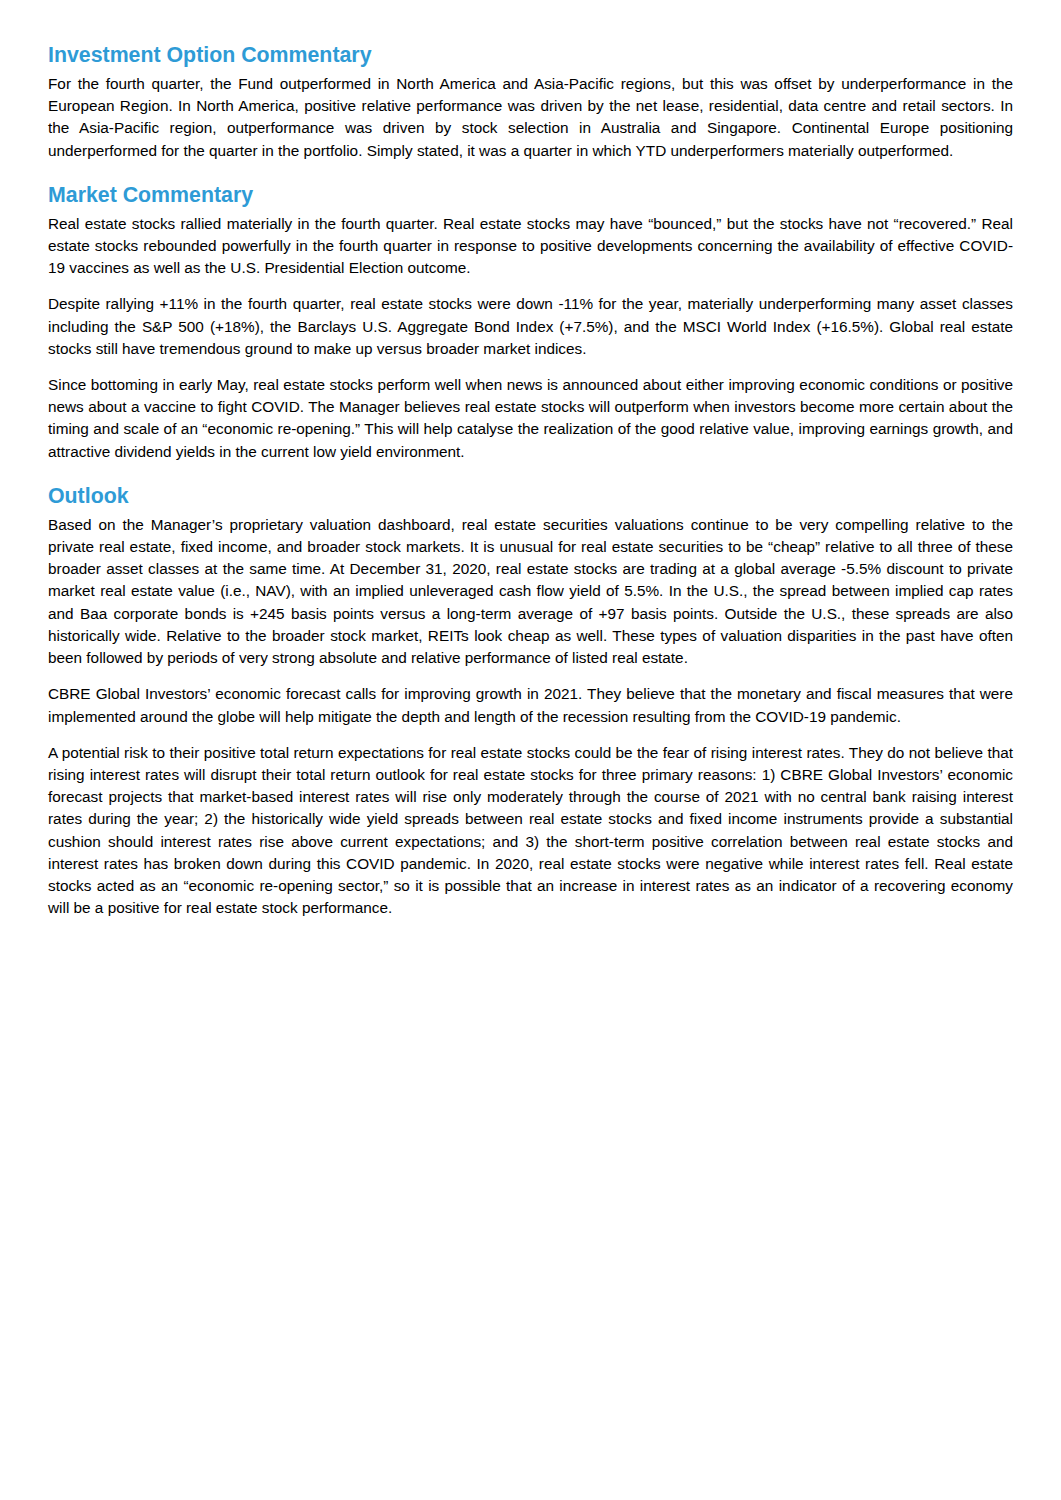Investment Option Commentary
For the fourth quarter, the Fund outperformed in North America and Asia-Pacific regions, but this was offset by underperformance in the European Region. In North America, positive relative performance was driven by the net lease, residential, data centre and retail sectors. In the Asia-Pacific region, outperformance was driven by stock selection in Australia and Singapore. Continental Europe positioning underperformed for the quarter in the portfolio. Simply stated, it was a quarter in which YTD underperformers materially outperformed.
Market Commentary
Real estate stocks rallied materially in the fourth quarter. Real estate stocks may have “bounced,” but the stocks have not “recovered.” Real estate stocks rebounded powerfully in the fourth quarter in response to positive developments concerning the availability of effective COVID-19 vaccines as well as the U.S. Presidential Election outcome.
Despite rallying +11% in the fourth quarter, real estate stocks were down -11% for the year, materially underperforming many asset classes including the S&P 500 (+18%), the Barclays U.S. Aggregate Bond Index (+7.5%), and the MSCI World Index (+16.5%). Global real estate stocks still have tremendous ground to make up versus broader market indices.
Since bottoming in early May, real estate stocks perform well when news is announced about either improving economic conditions or positive news about a vaccine to fight COVID. The Manager believes real estate stocks will outperform when investors become more certain about the timing and scale of an “economic re-opening.” This will help catalyse the realization of the good relative value, improving earnings growth, and attractive dividend yields in the current low yield environment.
Outlook
Based on the Manager’s proprietary valuation dashboard, real estate securities valuations continue to be very compelling relative to the private real estate, fixed income, and broader stock markets. It is unusual for real estate securities to be “cheap” relative to all three of these broader asset classes at the same time. At December 31, 2020, real estate stocks are trading at a global average -5.5% discount to private market real estate value (i.e., NAV), with an implied unleveraged cash flow yield of 5.5%. In the U.S., the spread between implied cap rates and Baa corporate bonds is +245 basis points versus a long-term average of +97 basis points. Outside the U.S., these spreads are also historically wide. Relative to the broader stock market, REITs look cheap as well. These types of valuation disparities in the past have often been followed by periods of very strong absolute and relative performance of listed real estate.
CBRE Global Investors’ economic forecast calls for improving growth in 2021. They believe that the monetary and fiscal measures that were implemented around the globe will help mitigate the depth and length of the recession resulting from the COVID-19 pandemic.
A potential risk to their positive total return expectations for real estate stocks could be the fear of rising interest rates. They do not believe that rising interest rates will disrupt their total return outlook for real estate stocks for three primary reasons: 1) CBRE Global Investors’ economic forecast projects that market-based interest rates will rise only moderately through the course of 2021 with no central bank raising interest rates during the year; 2) the historically wide yield spreads between real estate stocks and fixed income instruments provide a substantial cushion should interest rates rise above current expectations; and 3) the short-term positive correlation between real estate stocks and interest rates has broken down during this COVID pandemic. In 2020, real estate stocks were negative while interest rates fell. Real estate stocks acted as an “economic re-opening sector,” so it is possible that an increase in interest rates as an indicator of a recovering economy will be a positive for real estate stock performance.